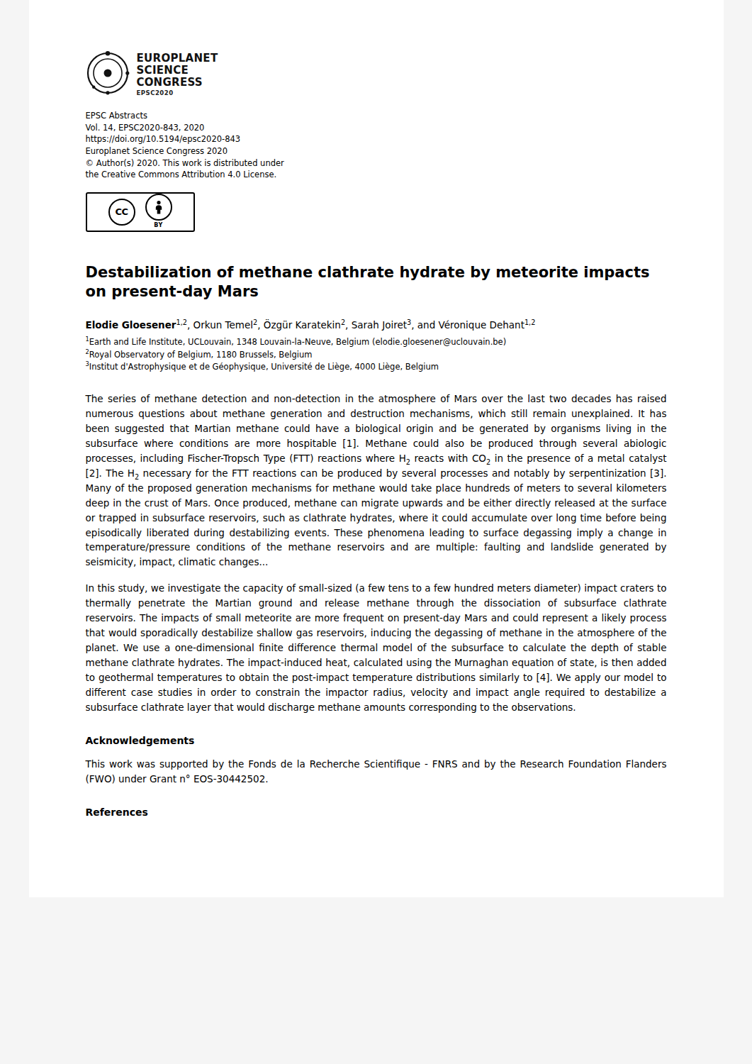EUROPLANET
SCIENCE
CONGRESS EPSC2020
EPSC Abstracts
Vol. 14, EPSC2020-843, 2020
https://doi.org/10.5194/epsc2020-843
Europlanet Science Congress 2020
© Author(s) 2020. This work is distributed under
the Creative Commons Attribution 4.0 License.
CC
BY
Destabilization of methane clathrate hydrate by meteorite impacts on present-day Mars
Elodie Gloesener1,2, Orkun Temel2, Özgür Karatekin2, Sarah Joiret3, and Véronique Dehant1,2
1Earth and Life Institute, UCLouvain, 1348 Louvain-la-Neuve, Belgium (elodie.gloesener@uclouvain.be)
2Royal Observatory of Belgium, 1180 Brussels, Belgium
3Institut d'Astrophysique et de Géophysique, Université de Liège, 4000 Liège, Belgium
The series of methane detection and non-detection in the atmosphere of Mars over the last two decades has raised numerous questions about methane generation and destruction mechanisms, which still remain unexplained. It has been suggested that Martian methane could have a biological origin and be generated by organisms living in the subsurface where conditions are more hospitable [1]. Methane could also be produced through several abiologic processes, including Fischer-Tropsch Type (FTT) reactions where H2 reacts with CO2 in the presence of a metal catalyst [2]. The H2 necessary for the FTT reactions can be produced by several processes and notably by serpentinization [3]. Many of the proposed generation mechanisms for methane would take place hundreds of meters to several kilometers deep in the crust of Mars. Once produced, methane can migrate upwards and be either directly released at the surface or trapped in subsurface reservoirs, such as clathrate hydrates, where it could accumulate over long time before being episodically liberated during destabilizing events. These phenomena leading to surface degassing imply a change in temperature/pressure conditions of the methane reservoirs and are multiple: faulting and landslide generated by seismicity, impact, climatic changes...
In this study, we investigate the capacity of small-sized (a few tens to a few hundred meters diameter) impact craters to thermally penetrate the Martian ground and release methane through the dissociation of subsurface clathrate reservoirs. The impacts of small meteorite are more frequent on present-day Mars and could represent a likely process that would sporadically destabilize shallow gas reservoirs, inducing the degassing of methane in the atmosphere of the planet. We use a one-dimensional finite difference thermal model of the subsurface to calculate the depth of stable methane clathrate hydrates. The impact-induced heat, calculated using the Murnaghan equation of state, is then added to geothermal temperatures to obtain the post-impact temperature distributions similarly to [4]. We apply our model to different case studies in order to constrain the impactor radius, velocity and impact angle required to destabilize a subsurface clathrate layer that would discharge methane amounts corresponding to the observations.
Acknowledgements
This work was supported by the Fonds de la Recherche Scientifique - FNRS and by the Research Foundation Flanders (FWO) under Grant n° EOS-30442502.
References